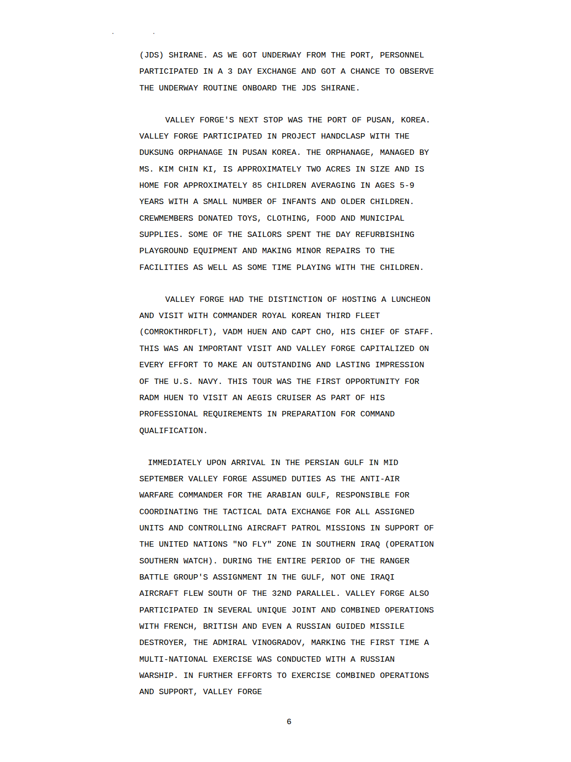. .
(JDS) SHIRANE. AS WE GOT UNDERWAY FROM THE PORT, PERSONNEL PARTICIPATED IN A 3 DAY EXCHANGE AND GOT A CHANCE TO OBSERVE THE UNDERWAY ROUTINE ONBOARD THE JDS SHIRANE.
VALLEY FORGE'S NEXT STOP WAS THE PORT OF PUSAN, KOREA. VALLEY FORGE PARTICIPATED IN PROJECT HANDCLASP WITH THE DUKSUNG ORPHANAGE IN PUSAN KOREA. THE ORPHANAGE, MANAGED BY MS. KIM CHIN KI, IS APPROXIMATELY TWO ACRES IN SIZE AND IS HOME FOR APPROXIMATELY 85 CHILDREN AVERAGING IN AGES 5-9 YEARS WITH A SMALL NUMBER OF INFANTS AND OLDER CHILDREN. CREWMEMBERS DONATED TOYS, CLOTHING, FOOD AND MUNICIPAL SUPPLIES. SOME OF THE SAILORS SPENT THE DAY REFURBISHING PLAYGROUND EQUIPMENT AND MAKING MINOR REPAIRS TO THE FACILITIES AS WELL AS SOME TIME PLAYING WITH THE CHILDREN.
VALLEY FORGE HAD THE DISTINCTION OF HOSTING A LUNCHEON AND VISIT WITH COMMANDER ROYAL KOREAN THIRD FLEET (COMROKTHRDFLT), VADM HUEN AND CAPT CHO, HIS CHIEF OF STAFF. THIS WAS AN IMPORTANT VISIT AND VALLEY FORGE CAPITALIZED ON EVERY EFFORT TO MAKE AN OUTSTANDING AND LASTING IMPRESSION OF THE U.S. NAVY. THIS TOUR WAS THE FIRST OPPORTUNITY FOR RADM HUEN TO VISIT AN AEGIS CRUISER AS PART OF HIS PROFESSIONAL REQUIREMENTS IN PREPARATION FOR COMMAND QUALIFICATION.
IMMEDIATELY UPON ARRIVAL IN THE PERSIAN GULF IN MID SEPTEMBER VALLEY FORGE ASSUMED DUTIES AS THE ANTI-AIR WARFARE COMMANDER FOR THE ARABIAN GULF, RESPONSIBLE FOR COORDINATING THE TACTICAL DATA EXCHANGE FOR ALL ASSIGNED UNITS AND CONTROLLING AIRCRAFT PATROL MISSIONS IN SUPPORT OF THE UNITED NATIONS "NO FLY" ZONE IN SOUTHERN IRAQ (OPERATION SOUTHERN WATCH). DURING THE ENTIRE PERIOD OF THE RANGER BATTLE GROUP'S ASSIGNMENT IN THE GULF, NOT ONE IRAQI AIRCRAFT FLEW SOUTH OF THE 32ND PARALLEL. VALLEY FORGE ALSO PARTICIPATED IN SEVERAL UNIQUE JOINT AND COMBINED OPERATIONS WITH FRENCH, BRITISH AND EVEN A RUSSIAN GUIDED MISSILE DESTROYER, THE ADMIRAL VINOGRADOV, MARKING THE FIRST TIME A MULTI-NATIONAL EXERCISE WAS CONDUCTED WITH A RUSSIAN WARSHIP. IN FURTHER EFFORTS TO EXERCISE COMBINED OPERATIONS AND SUPPORT, VALLEY FORGE
6